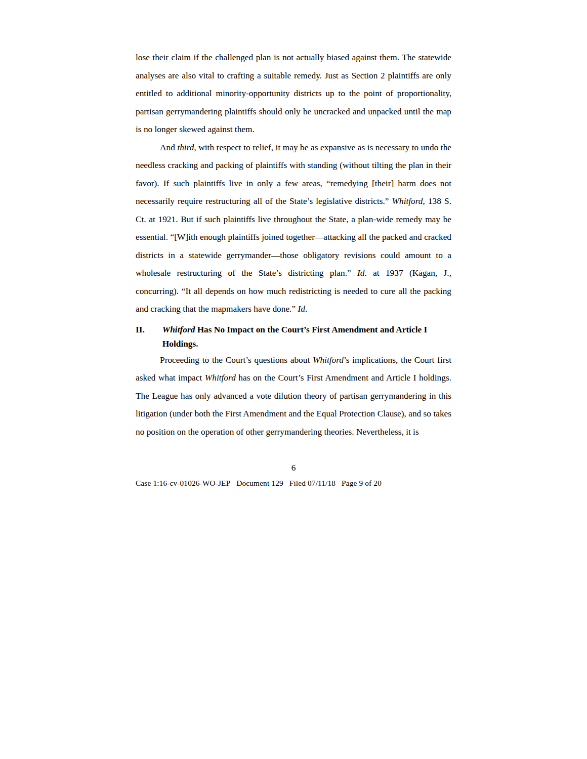lose their claim if the challenged plan is not actually biased against them. The statewide analyses are also vital to crafting a suitable remedy. Just as Section 2 plaintiffs are only entitled to additional minority-opportunity districts up to the point of proportionality, partisan gerrymandering plaintiffs should only be uncracked and unpacked until the map is no longer skewed against them.
And third, with respect to relief, it may be as expansive as is necessary to undo the needless cracking and packing of plaintiffs with standing (without tilting the plan in their favor). If such plaintiffs live in only a few areas, “remedying [their] harm does not necessarily require restructuring all of the State’s legislative districts.” Whitford, 138 S. Ct. at 1921. But if such plaintiffs live throughout the State, a plan-wide remedy may be essential. “[W]ith enough plaintiffs joined together—attacking all the packed and cracked districts in a statewide gerrymander—those obligatory revisions could amount to a wholesale restructuring of the State’s districting plan.” Id. at 1937 (Kagan, J., concurring). “It all depends on how much redistricting is needed to cure all the packing and cracking that the mapmakers have done.” Id.
II. Whitford Has No Impact on the Court’s First Amendment and Article I Holdings.
Proceeding to the Court’s questions about Whitford’s implications, the Court first asked what impact Whitford has on the Court’s First Amendment and Article I holdings. The League has only advanced a vote dilution theory of partisan gerrymandering in this litigation (under both the First Amendment and the Equal Protection Clause), and so takes no position on the operation of other gerrymandering theories. Nevertheless, it is
6
Case 1:16-cv-01026-WO-JEP Document 129 Filed 07/11/18 Page 9 of 20